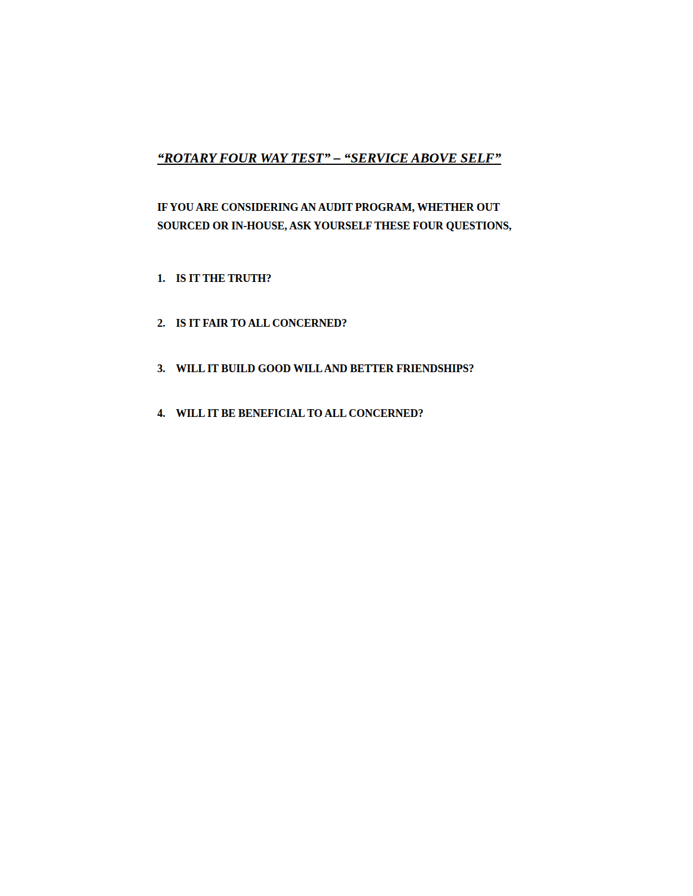“ROTARY FOUR WAY TEST” – “SERVICE ABOVE SELF”
IF YOU ARE CONSIDERING AN AUDIT PROGRAM, WHETHER OUT SOURCED OR IN-HOUSE, ASK YOURSELF THESE FOUR QUESTIONS,
1. IS IT THE TRUTH?
2. IS IT FAIR TO ALL CONCERNED?
3. WILL IT BUILD GOOD WILL AND BETTER FRIENDSHIPS?
4. WILL IT BE BENEFICIAL TO ALL CONCERNED?